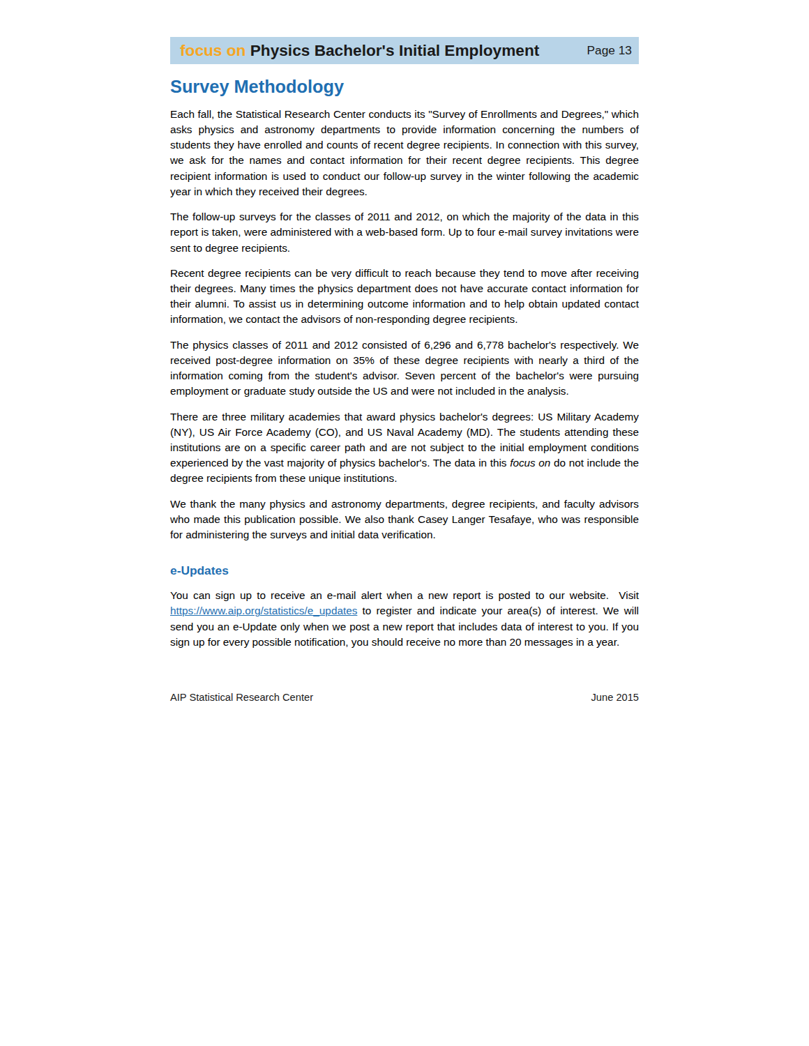focus on Physics Bachelor's Initial Employment
Page 13
Survey Methodology
Each fall, the Statistical Research Center conducts its "Survey of Enrollments and Degrees," which asks physics and astronomy departments to provide information concerning the numbers of students they have enrolled and counts of recent degree recipients. In connection with this survey, we ask for the names and contact information for their recent degree recipients. This degree recipient information is used to conduct our follow-up survey in the winter following the academic year in which they received their degrees.
The follow-up surveys for the classes of 2011 and 2012, on which the majority of the data in this report is taken, were administered with a web-based form. Up to four e-mail survey invitations were sent to degree recipients.
Recent degree recipients can be very difficult to reach because they tend to move after receiving their degrees. Many times the physics department does not have accurate contact information for their alumni. To assist us in determining outcome information and to help obtain updated contact information, we contact the advisors of non-responding degree recipients.
The physics classes of 2011 and 2012 consisted of 6,296 and 6,778 bachelor's respectively. We received post-degree information on 35% of these degree recipients with nearly a third of the information coming from the student's advisor. Seven percent of the bachelor's were pursuing employment or graduate study outside the US and were not included in the analysis.
There are three military academies that award physics bachelor's degrees: US Military Academy (NY), US Air Force Academy (CO), and US Naval Academy (MD). The students attending these institutions are on a specific career path and are not subject to the initial employment conditions experienced by the vast majority of physics bachelor's. The data in this focus on do not include the degree recipients from these unique institutions.
We thank the many physics and astronomy departments, degree recipients, and faculty advisors who made this publication possible. We also thank Casey Langer Tesafaye, who was responsible for administering the surveys and initial data verification.
e-Updates
You can sign up to receive an e-mail alert when a new report is posted to our website. Visit https://www.aip.org/statistics/e_updates to register and indicate your area(s) of interest. We will send you an e-Update only when we post a new report that includes data of interest to you. If you sign up for every possible notification, you should receive no more than 20 messages in a year.
AIP Statistical Research Center
June 2015